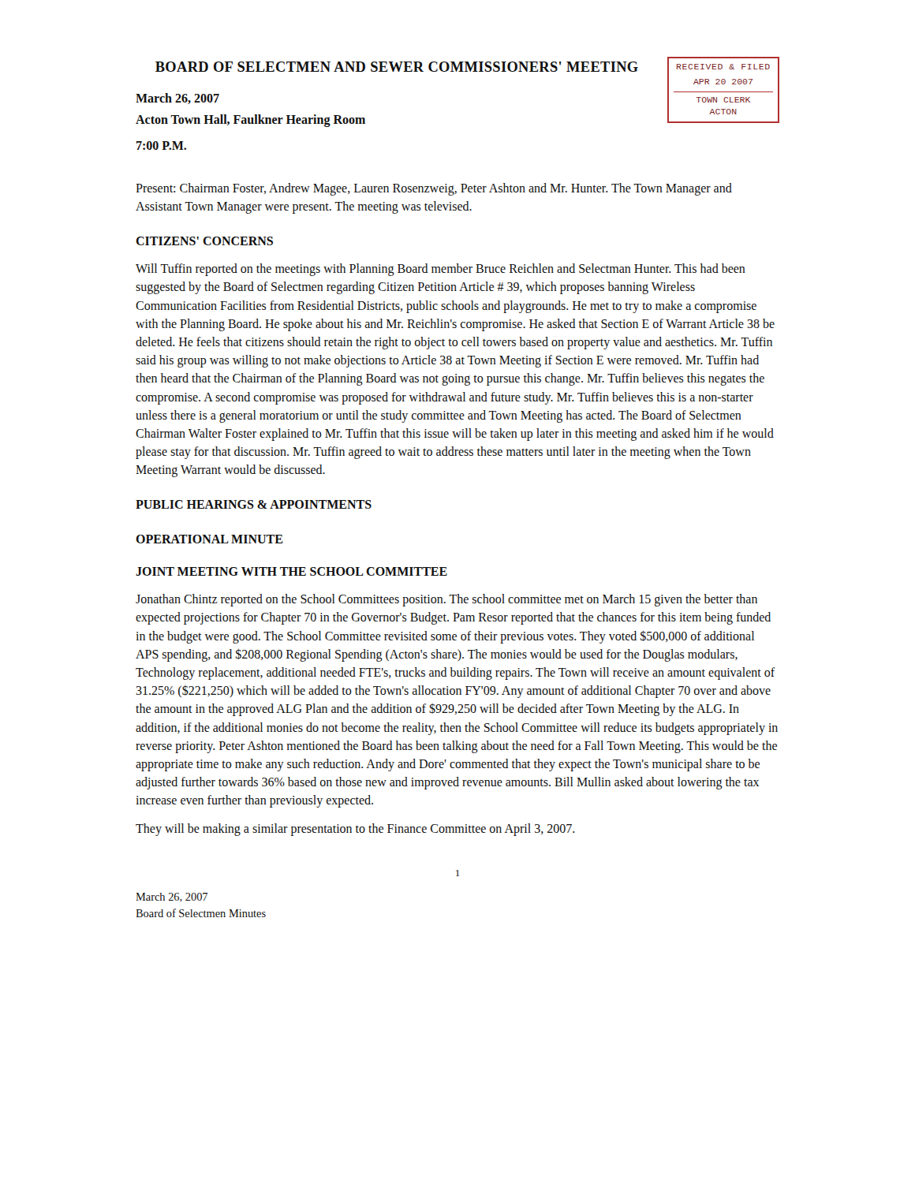RECEIVED & FILED
APR 20 2007
TOWN CLERK
ACTON
Board of Selectmen and Sewer Commissioners' Meeting
March 26, 2007
Acton Town Hall, Faulkner Hearing Room
7:00 P.M.
Present: Chairman Foster, Andrew Magee, Lauren Rosenzweig, Peter Ashton and Mr. Hunter. The Town Manager and Assistant Town Manager were present. The meeting was televised.
Citizens' Concerns
Will Tuffin reported on the meetings with Planning Board member Bruce Reichlen and Selectman Hunter. This had been suggested by the Board of Selectmen regarding Citizen Petition Article # 39, which proposes banning Wireless Communication Facilities from Residential Districts, public schools and playgrounds. He met to try to make a compromise with the Planning Board. He spoke about his and Mr. Reichlin's compromise. He asked that Section E of Warrant Article 38 be deleted. He feels that citizens should retain the right to object to cell towers based on property value and aesthetics. Mr. Tuffin said his group was willing to not make objections to Article 38 at Town Meeting if Section E were removed. Mr. Tuffin had then heard that the Chairman of the Planning Board was not going to pursue this change. Mr. Tuffin believes this negates the compromise. A second compromise was proposed for withdrawal and future study. Mr. Tuffin believes this is a non-starter unless there is a general moratorium or until the study committee and Town Meeting has acted. The Board of Selectmen Chairman Walter Foster explained to Mr. Tuffin that this issue will be taken up later in this meeting and asked him if he would please stay for that discussion. Mr. Tuffin agreed to wait to address these matters until later in the meeting when the Town Meeting Warrant would be discussed.
Public Hearings & Appointments
Operational Minute
Joint Meeting with the School Committee
Jonathan Chintz reported on the School Committees position. The school committee met on March 15 given the better than expected projections for Chapter 70 in the Governor's Budget. Pam Resor reported that the chances for this item being funded in the budget were good. The School Committee revisited some of their previous votes. They voted $500,000 of additional APS spending, and $208,000 Regional Spending (Acton's share). The monies would be used for the Douglas modulars, Technology replacement, additional needed FTE's, trucks and building repairs. The Town will receive an amount equivalent of 31.25% ($221,250) which will be added to the Town's allocation FY'09. Any amount of additional Chapter 70 over and above the amount in the approved ALG Plan and the addition of $929,250 will be decided after Town Meeting by the ALG. In addition, if the additional monies do not become the reality, then the School Committee will reduce its budgets appropriately in reverse priority. Peter Ashton mentioned the Board has been talking about the need for a Fall Town Meeting. This would be the appropriate time to make any such reduction. Andy and Dore' commented that they expect the Town's municipal share to be adjusted further towards 36% based on those new and improved revenue amounts. Bill Mullin asked about lowering the tax increase even further than previously expected.
They will be making a similar presentation to the Finance Committee on April 3, 2007.
1
March 26, 2007
Board of Selectmen Minutes